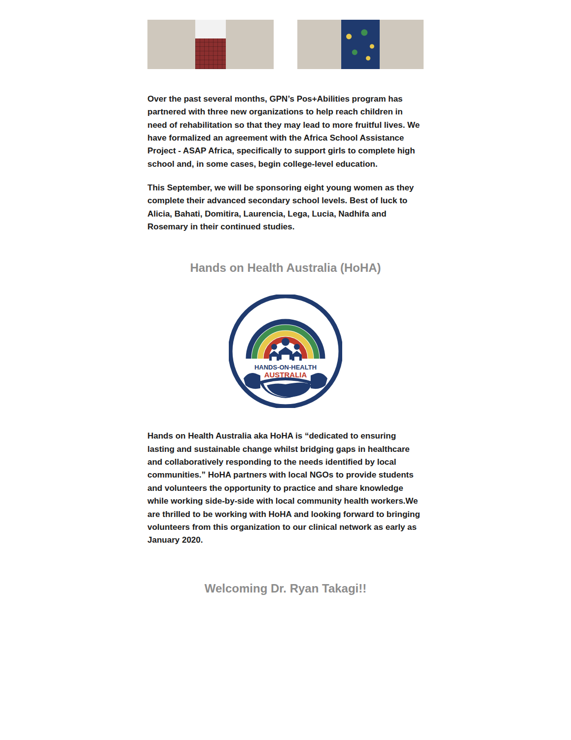Over the past several months, GPN’s Pos+Abilities program has partnered with three new organizations to help reach children in need of rehabilitation so that they may lead to more fruitful lives. We have formalized an agreement with the Africa School Assistance Project - ASAP Africa, specifically to support girls to complete high school and, in some cases, begin college-level education.
This September, we will be sponsoring eight young women as they complete their advanced secondary school levels. Best of luck to Alicia, Bahati, Domitira, Laurencia, Lega, Lucia, Nadhifa and Rosemary in their continued studies.
Hands on Health Australia (HoHA)
HANDS-ON-HEALTH AUSTRALIA
Hands on Health Australia aka HoHA is “dedicated to ensuring lasting and sustainable change whilst bridging gaps in healthcare and collaboratively responding to the needs identified by local communities.” HoHA partners with local NGOs to provide students and volunteers the opportunity to practice and share knowledge while working side-by-side with local community health workers.We are thrilled to be working with HoHA and looking forward to bringing volunteers from this organization to our clinical network as early as January 2020.
Welcoming Dr. Ryan Takagi!!